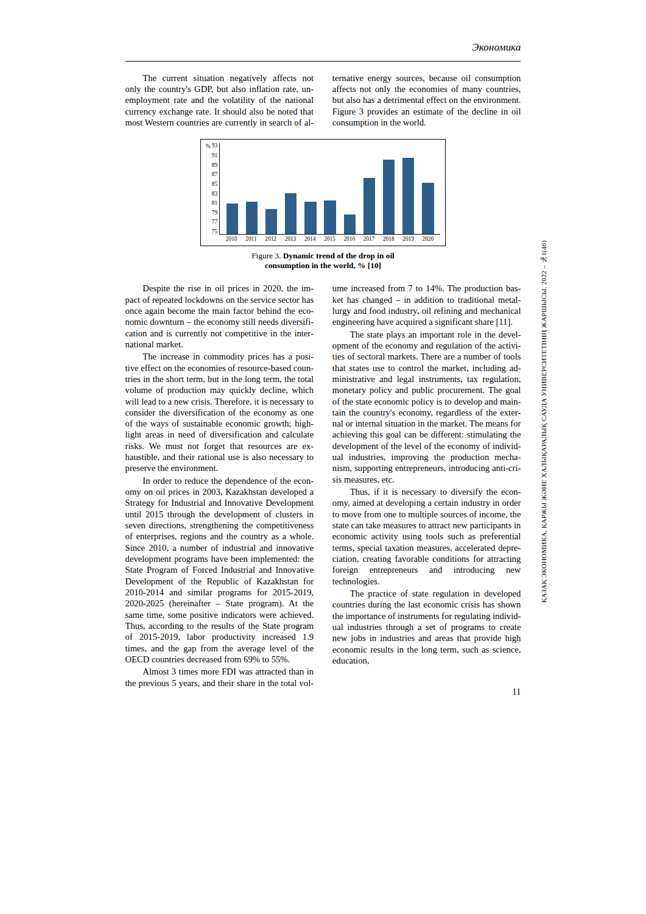Экономика
The current situation negatively affects not only the country's GDP, but also inflation rate, unemployment rate and the volatility of the national currency exchange rate. It should also be noted that most Western countries are currently in search of alternative energy sources, because oil consumption affects not only the economies of many countries, but also has a detrimental effect on the environment. Figure 3 provides an estimate of the decline in oil consumption in the world.
%
93
91
89
87
85
83
81
79
77
75
20102011201220132014201520162017201820192020
Figure 3. Dynamic trend of the drop in oil
consumption in the world, % [10]
Despite the rise in oil prices in 2020, the impact of repeated lockdowns on the service sector has once again become the main factor behind the economic downturn – the economy still needs diversification and is currently not competitive in the international market.
The increase in commodity prices has a positive effect on the economies of resource-based countries in the short term, but in the long term, the total volume of production may quickly decline, which will lead to a new crisis. Therefore, it is necessary to consider the diversification of the economy as one of the ways of sustainable economic growth; highlight areas in need of diversification and calculate risks. We must not forget that resources are exhaustible, and their rational use is also necessary to preserve the environment.
In order to reduce the dependence of the economy on oil prices in 2003, Kazakhstan developed a Strategy for Industrial and Innovative Development until 2015 through the development of clusters in seven directions, strengthening the competitiveness of enterprises, regions and the country as a whole. Since 2010, a number of industrial and innovative development programs have been implemented: the State Program of Forced Industrial and Innovative Development of the Republic of Kazakhstan for 2010-2014 and similar programs for 2015-2019, 2020-2025 (hereinafter – State program). At the same time, some positive indicators were achieved. Thus, according to the results of the State program of 2015-2019, labor productivity increased 1.9 times, and the gap from the average level of the OECD countries decreased from 69% to 55%.
Almost 3 times more FDI was attracted than in the previous 5 years, and their share in the total volume increased from 7 to 14%. The production basket has changed – in addition to traditional metallurgy and food industry, oil refining and mechanical engineering have acquired a significant share [11].
The state plays an important role in the development of the economy and regulation of the activities of sectoral markets. There are a number of tools that states use to control the market, including administrative and legal instruments, tax regulation, monetary policy and public procurement. The goal of the state economic policy is to develop and maintain the country's economy, regardless of the external or internal situation in the market. The means for achieving this goal can be different: stimulating the development of the level of the economy of individual industries, improving the production mechanism, supporting entrepreneurs, introducing anti-crisis measures, etc.
Thus, if it is necessary to diversify the economy, aimed at developing a certain industry in order to move from one to multiple sources of income, the state can take measures to attract new participants in economic activity using tools such as preferential terms, special taxation measures, accelerated depreciation, creating favorable conditions for attracting foreign entrepreneurs and introducing new technologies.
The practice of state regulation in developed countries during the last economic crisis has shown the importance of instruments for regulating individual industries through a set of programs to create new jobs in industries and areas that provide high economic results in the long term, such as science, education,
ҚАЗАҚ ЭКОНОМИКА, ҚАРЖЫ ЖӘНЕ ХАЛЫҚАРАЛЫҚ САУДА УНИВЕРСИТЕТІНІҢ ЖАРШЫСЫ, 2022 – №1(46)
11